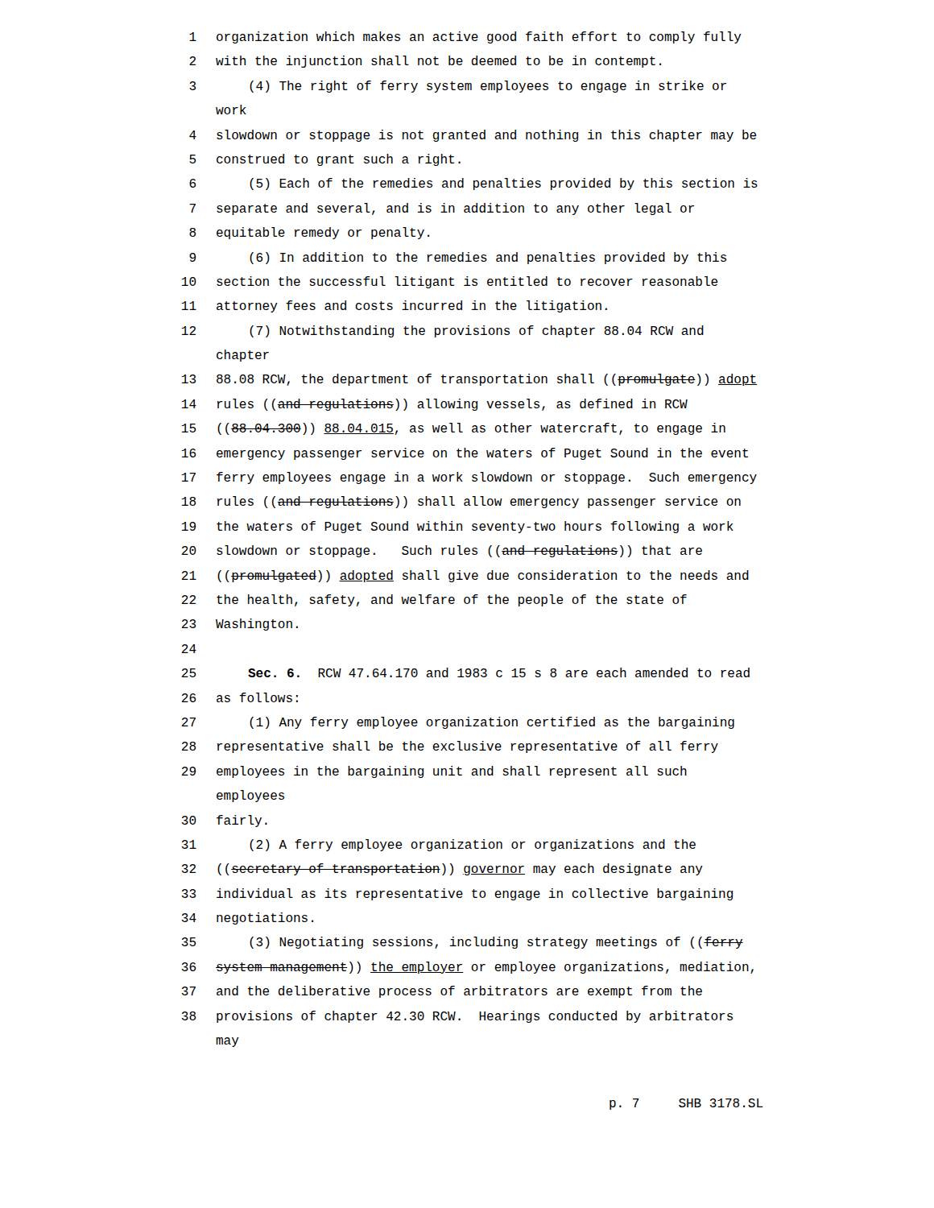organization which makes an active good faith effort to comply fully
with the injunction shall not be deemed to be in contempt.
(4) The right of ferry system employees to engage in strike or work
slowdown or stoppage is not granted and nothing in this chapter may be
construed to grant such a right.
(5) Each of the remedies and penalties provided by this section is
separate and several, and is in addition to any other legal or
equitable remedy or penalty.
(6) In addition to the remedies and penalties provided by this
section the successful litigant is entitled to recover reasonable
attorney fees and costs incurred in the litigation.
(7) Notwithstanding the provisions of chapter 88.04 RCW and chapter
88.08 RCW, the department of transportation shall ((promulgate)) adopt
rules ((and regulations)) allowing vessels, as defined in RCW
((88.04.300)) 88.04.015, as well as other watercraft, to engage in
emergency passenger service on the waters of Puget Sound in the event
ferry employees engage in a work slowdown or stoppage. Such emergency
rules ((and regulations)) shall allow emergency passenger service on
the waters of Puget Sound within seventy-two hours following a work
slowdown or stoppage. Such rules ((and regulations)) that are
((promulgated)) adopted shall give due consideration to the needs and
the health, safety, and welfare of the people of the state of
Washington.
Sec. 6. RCW 47.64.170 and 1983 c 15 s 8 are each amended to read
as follows:
(1) Any ferry employee organization certified as the bargaining
representative shall be the exclusive representative of all ferry
employees in the bargaining unit and shall represent all such employees
fairly.
(2) A ferry employee organization or organizations and the
((secretary of transportation)) governor may each designate any
individual as its representative to engage in collective bargaining
negotiations.
(3) Negotiating sessions, including strategy meetings of ((ferry
system management)) the employer or employee organizations, mediation,
and the deliberative process of arbitrators are exempt from the
provisions of chapter 42.30 RCW. Hearings conducted by arbitrators may
p. 7 SHB 3178.SL